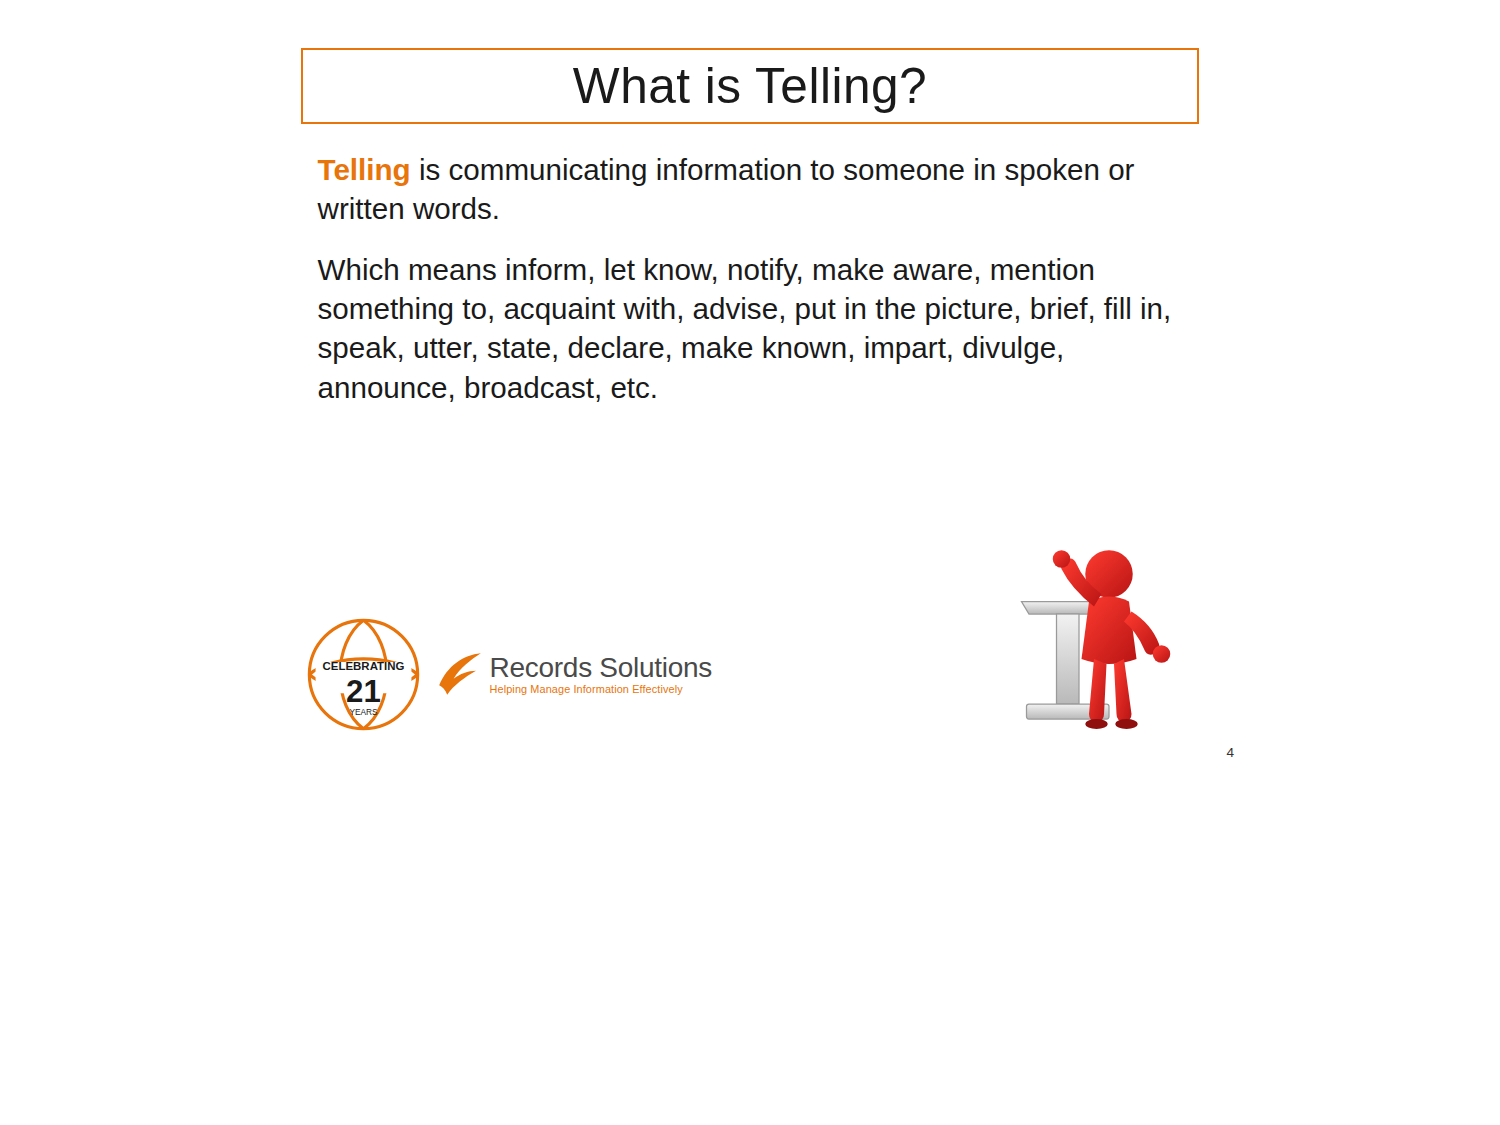What is Telling?
Telling is communicating information to someone in spoken or written words.
Which means inform, let know, notify, make aware, mention something to, acquaint with, advise, put in the picture, brief, fill in, speak, utter, state, declare, make known, impart, divulge, announce, broadcast, etc.
CELEBRATING 21 YEARS
Records Solutions
Helping Manage Information Effectively
4